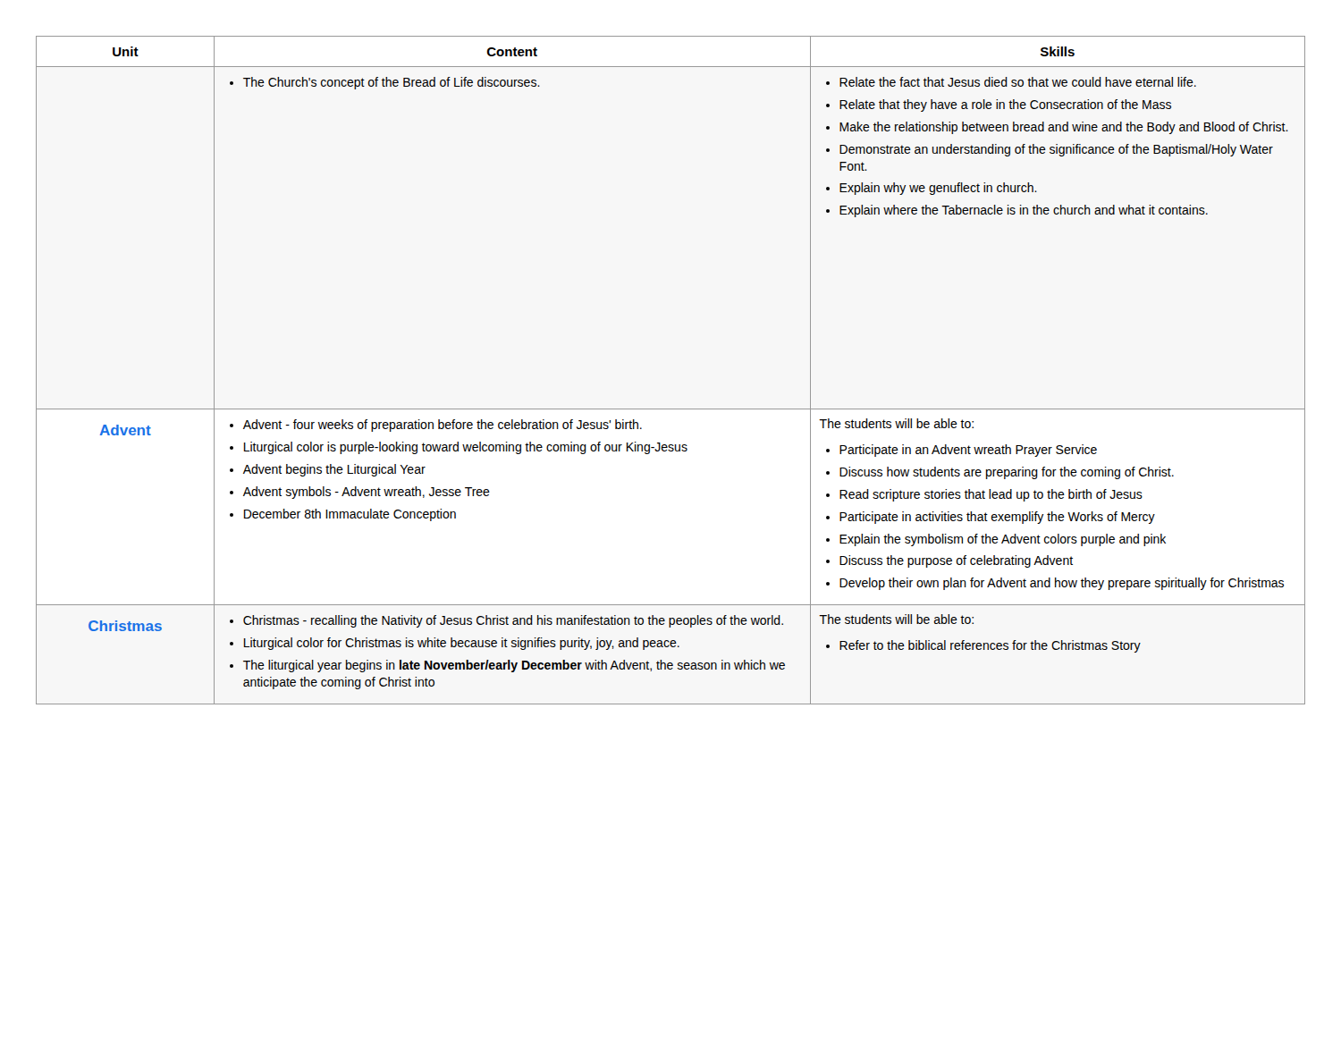| Unit | Content | Skills |
| --- | --- | --- |
| | The Church's concept of the Bread of Life discourses. | Relate the fact that Jesus died so that we could have eternal life. Relate that they have a role in the Consecration of the Mass Make the relationship between bread and wine and the Body and Blood of Christ. Demonstrate an understanding of the significance of the Baptismal/Holy Water Font. Explain why we genuflect in church. Explain where the Tabernacle is in the church and what it contains. |
| Advent | Advent - four weeks of preparation before the celebration of Jesus' birth. Liturgical color is purple-looking toward welcoming the coming of our King-Jesus Advent begins the Liturgical Year Advent symbols - Advent wreath, Jesse Tree December 8th Immaculate Conception | The students will be able to: Participate in an Advent wreath Prayer Service Discuss how students are preparing for the coming of Christ. Read scripture stories that lead up to the birth of Jesus Participate in activities that exemplify the Works of Mercy Explain the symbolism of the Advent colors purple and pink Discuss the purpose of celebrating Advent Develop their own plan for Advent and how they prepare spiritually for Christmas |
| Christmas | Christmas - recalling the Nativity of Jesus Christ and his manifestation to the peoples of the world. Liturgical color for Christmas is white because it signifies purity, joy, and peace. The liturgical year begins in late November/early December with Advent, the season in which we anticipate the coming of Christ into | The students will be able to: Refer to the biblical references for the Christmas Story |